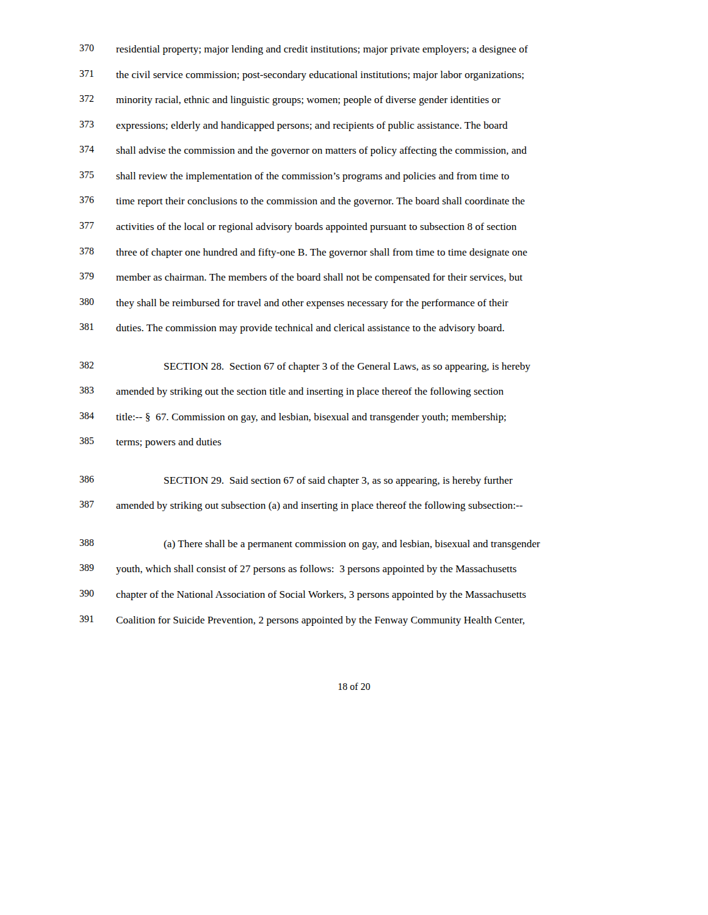370
residential property; major lending and credit institutions; major private employers; a designee of
371
the civil service commission; post-secondary educational institutions; major labor organizations;
372
minority racial, ethnic and linguistic groups; women; people of diverse gender identities or
373
expressions; elderly and handicapped persons; and recipients of public assistance. The board
374
shall advise the commission and the governor on matters of policy affecting the commission, and
375
shall review the implementation of the commission’s programs and policies and from time to
376
time report their conclusions to the commission and the governor. The board shall coordinate the
377
activities of the local or regional advisory boards appointed pursuant to subsection 8 of section
378
three of chapter one hundred and fifty-one B. The governor shall from time to time designate one
379
member as chairman. The members of the board shall not be compensated for their services, but
380
they shall be reimbursed for travel and other expenses necessary for the performance of their
381
duties. The commission may provide technical and clerical assistance to the advisory board.
382
SECTION 28. Section 67 of chapter 3 of the General Laws, as so appearing, is hereby
383
amended by striking out the section title and inserting in place thereof the following section
384
title:-- § 67. Commission on gay, and lesbian, bisexual and transgender youth; membership;
385
terms; powers and duties
386
SECTION 29. Said section 67 of said chapter 3, as so appearing, is hereby further
387
amended by striking out subsection (a) and inserting in place thereof the following subsection:--
388
(a) There shall be a permanent commission on gay, and lesbian, bisexual and transgender
389
youth, which shall consist of 27 persons as follows: 3 persons appointed by the Massachusetts
390
chapter of the National Association of Social Workers, 3 persons appointed by the Massachusetts
391
Coalition for Suicide Prevention, 2 persons appointed by the Fenway Community Health Center,
18 of 20